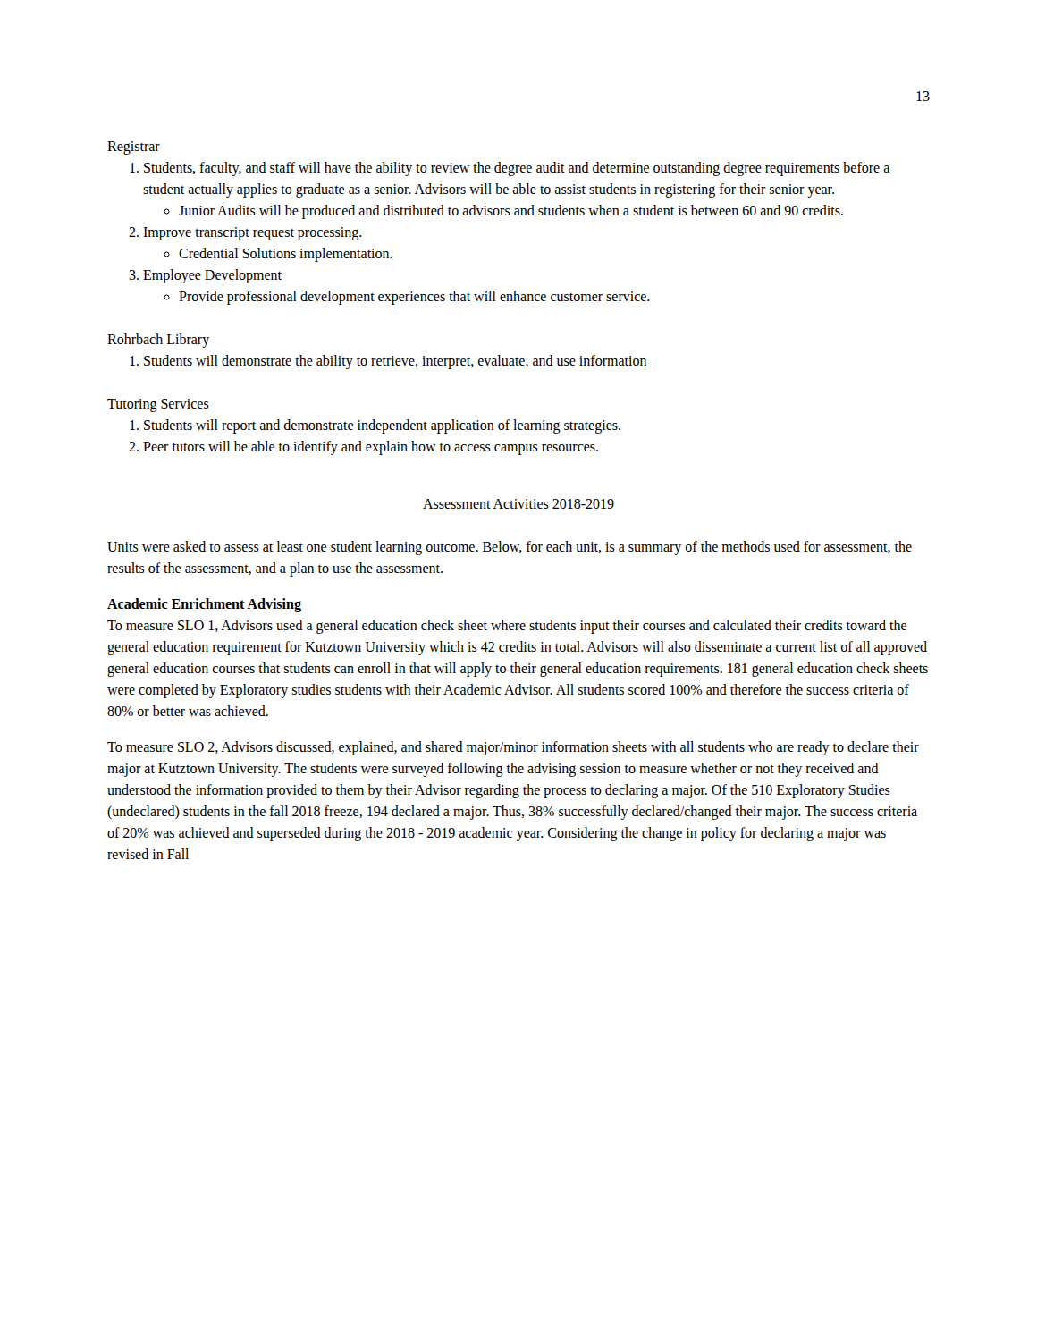13
Registrar
Students, faculty, and staff will have the ability to review the degree audit and determine outstanding degree requirements before a student actually applies to graduate as a senior. Advisors will be able to assist students in registering for their senior year.
Junior Audits will be produced and distributed to advisors and students when a student is between 60 and 90 credits.
Improve transcript request processing.
Credential Solutions implementation.
Employee Development
Provide professional development experiences that will enhance customer service.
Rohrbach Library
Students will demonstrate the ability to retrieve, interpret, evaluate, and use information
Tutoring Services
Students will report and demonstrate independent application of learning strategies.
Peer tutors will be able to identify and explain how to access campus resources.
Assessment Activities 2018-2019
Units were asked to assess at least one student learning outcome. Below, for each unit, is a summary of the methods used for assessment, the results of the assessment, and a plan to use the assessment.
Academic Enrichment Advising
To measure SLO 1, Advisors used a general education check sheet where students input their courses and calculated their credits toward the general education requirement for Kutztown University which is 42 credits in total. Advisors will also disseminate a current list of all approved general education courses that students can enroll in that will apply to their general education requirements. 181 general education check sheets were completed by Exploratory studies students with their Academic Advisor. All students scored 100% and therefore the success criteria of 80% or better was achieved.
To measure SLO 2, Advisors discussed, explained, and shared major/minor information sheets with all students who are ready to declare their major at Kutztown University. The students were surveyed following the advising session to measure whether or not they received and understood the information provided to them by their Advisor regarding the process to declaring a major. Of the 510 Exploratory Studies (undeclared) students in the fall 2018 freeze, 194 declared a major. Thus, 38% successfully declared/changed their major. The success criteria of 20% was achieved and superseded during the 2018 - 2019 academic year. Considering the change in policy for declaring a major was revised in Fall